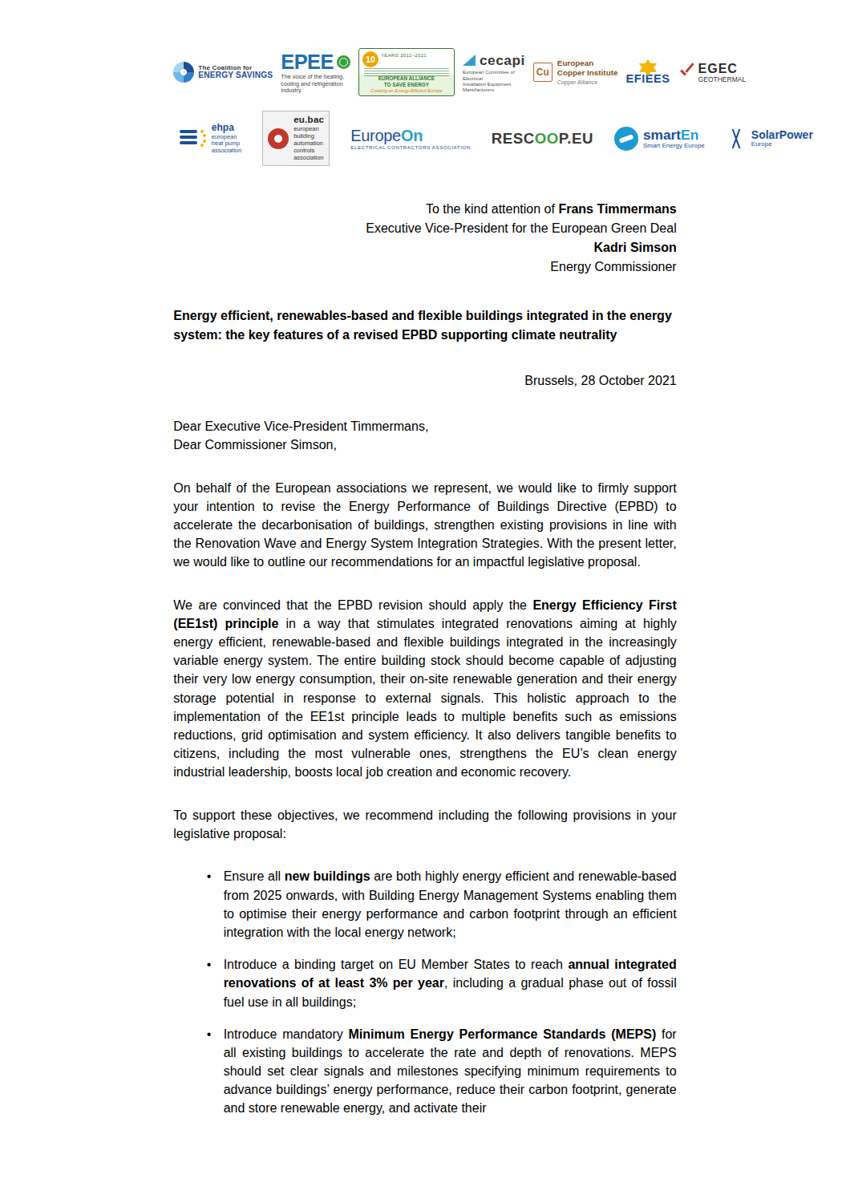The Coalition for ENERGY SAVINGS
EPEE
The voice of the heating,
cooling and refrigeration industry
10 YEARS 2011–2021 EUROPEAN ALLIANCE
TO SAVE ENERGY Creating an Energy-Efficient Europe
cecapi
European Committee of Electrical
Installation Equipment Manufacturers
Cu European
Copper Institute Copper Alliance
EFIEES
EGEC GEOTHERMAL
ehpa european
heat pump
association
eu.bac european
building
automation
controls
association
EuropeOn ELECTRICAL CONTRACTORS ASSOCIATION
RESCOOP.EU
smartEn Smart Energy Europe
SolarPower Europe
To the kind attention of Frans Timmermans
Executive Vice-President for the European Green Deal
Kadri Simson
Energy Commissioner
Energy efficient, renewables-based and flexible buildings integrated in the energy system: the key features of a revised EPBD supporting climate neutrality
Brussels, 28 October 2021
Dear Executive Vice-President Timmermans,
Dear Commissioner Simson,
On behalf of the European associations we represent, we would like to firmly support your intention to revise the Energy Performance of Buildings Directive (EPBD) to accelerate the decarbonisation of buildings, strengthen existing provisions in line with the Renovation Wave and Energy System Integration Strategies. With the present letter, we would like to outline our recommendations for an impactful legislative proposal.
We are convinced that the EPBD revision should apply the Energy Efficiency First (EE1st) principle in a way that stimulates integrated renovations aiming at highly energy efficient, renewable-based and flexible buildings integrated in the increasingly variable energy system. The entire building stock should become capable of adjusting their very low energy consumption, their on-site renewable generation and their energy storage potential in response to external signals. This holistic approach to the implementation of the EE1st principle leads to multiple benefits such as emissions reductions, grid optimisation and system efficiency. It also delivers tangible benefits to citizens, including the most vulnerable ones, strengthens the EU’s clean energy industrial leadership, boosts local job creation and economic recovery.
To support these objectives, we recommend including the following provisions in your legislative proposal:
Ensure all new buildings are both highly energy efficient and renewable-based from 2025 onwards, with Building Energy Management Systems enabling them to optimise their energy performance and carbon footprint through an efficient integration with the local energy network;
Introduce a binding target on EU Member States to reach annual integrated renovations of at least 3% per year, including a gradual phase out of fossil fuel use in all buildings;
Introduce mandatory Minimum Energy Performance Standards (MEPS) for all existing buildings to accelerate the rate and depth of renovations. MEPS should set clear signals and milestones specifying minimum requirements to advance buildings’ energy performance, reduce their carbon footprint, generate and store renewable energy, and activate their